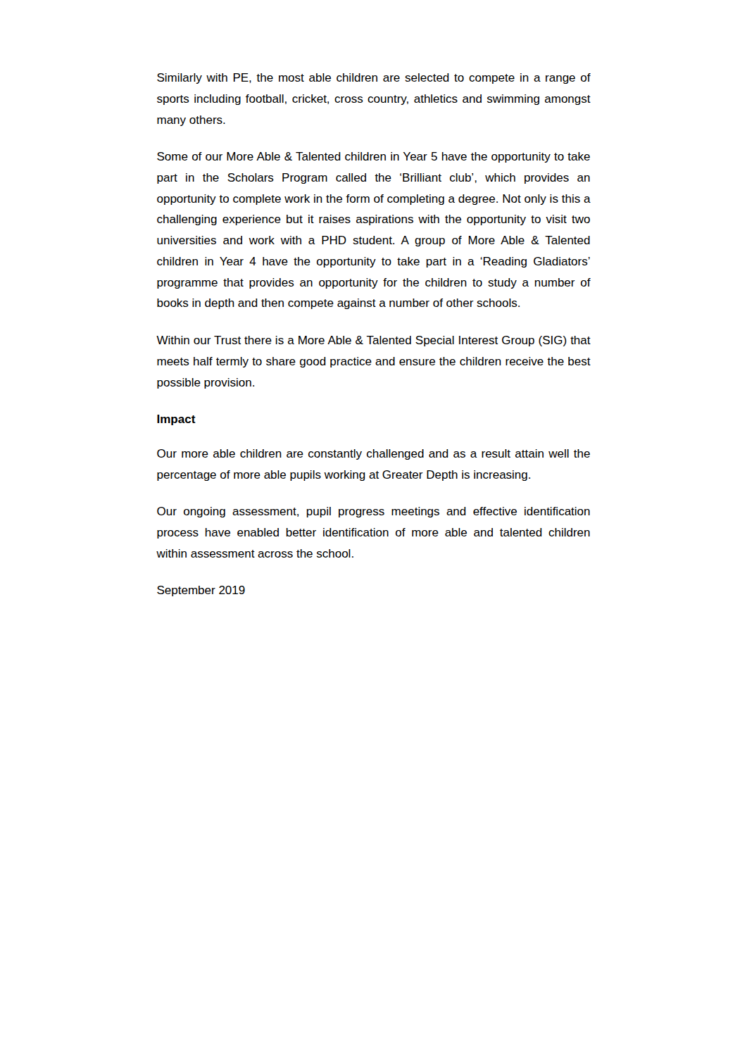Similarly with PE, the most able children are selected to compete in a range of sports including football, cricket, cross country, athletics and swimming amongst many others.
Some of our More Able & Talented children in Year 5 have the opportunity to take part in the Scholars Program called the ‘Brilliant club’, which provides an opportunity to complete work in the form of completing a degree. Not only is this a challenging experience but it raises aspirations with the opportunity to visit two universities and work with a PHD student. A group of More Able & Talented children in Year 4 have the opportunity to take part in a ‘Reading Gladiators’ programme that provides an opportunity for the children to study a number of books in depth and then compete against a number of other schools.
Within our Trust there is a More Able & Talented Special Interest Group (SIG) that meets half termly to share good practice and ensure the children receive the best possible provision.
Impact
Our more able children are constantly challenged and as a result attain well the percentage of more able pupils working at Greater Depth is increasing.
Our ongoing assessment, pupil progress meetings and effective identification process have enabled better identification of more able and talented children within assessment across the school.
September 2019